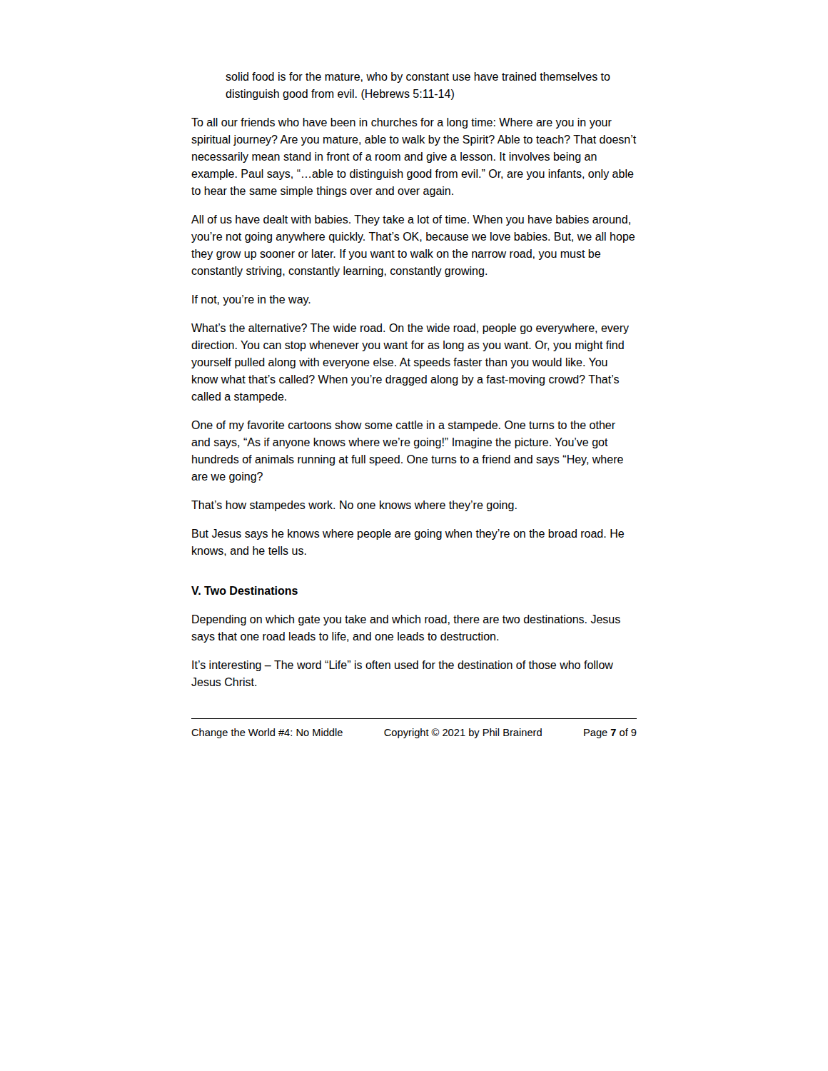solid food is for the mature, who by constant use have trained themselves to distinguish good from evil. (Hebrews 5:11-14)
To all our friends who have been in churches for a long time: Where are you in your spiritual journey? Are you mature, able to walk by the Spirit? Able to teach? That doesn’t necessarily mean stand in front of a room and give a lesson. It involves being an example. Paul says, “…able to distinguish good from evil.” Or, are you infants, only able to hear the same simple things over and over again.
All of us have dealt with babies. They take a lot of time. When you have babies around, you’re not going anywhere quickly. That’s OK, because we love babies. But, we all hope they grow up sooner or later. If you want to walk on the narrow road, you must be constantly striving, constantly learning, constantly growing.
If not, you’re in the way.
What’s the alternative? The wide road. On the wide road, people go everywhere, every direction. You can stop whenever you want for as long as you want. Or, you might find yourself pulled along with everyone else. At speeds faster than you would like. You know what that’s called? When you’re dragged along by a fast-moving crowd? That’s called a stampede.
One of my favorite cartoons show some cattle in a stampede. One turns to the other and says, “As if anyone knows where we’re going!” Imagine the picture. You’ve got hundreds of animals running at full speed. One turns to a friend and says “Hey, where are we going?
That’s how stampedes work. No one knows where they’re going.
But Jesus says he knows where people are going when they’re on the broad road. He knows, and he tells us.
V. Two Destinations
Depending on which gate you take and which road, there are two destinations. Jesus says that one road leads to life, and one leads to destruction.
It’s interesting – The word “Life” is often used for the destination of those who follow Jesus Christ.
Change the World #4: No Middle Copyright © 2021 by Phil Brainerd Page 7 of 9